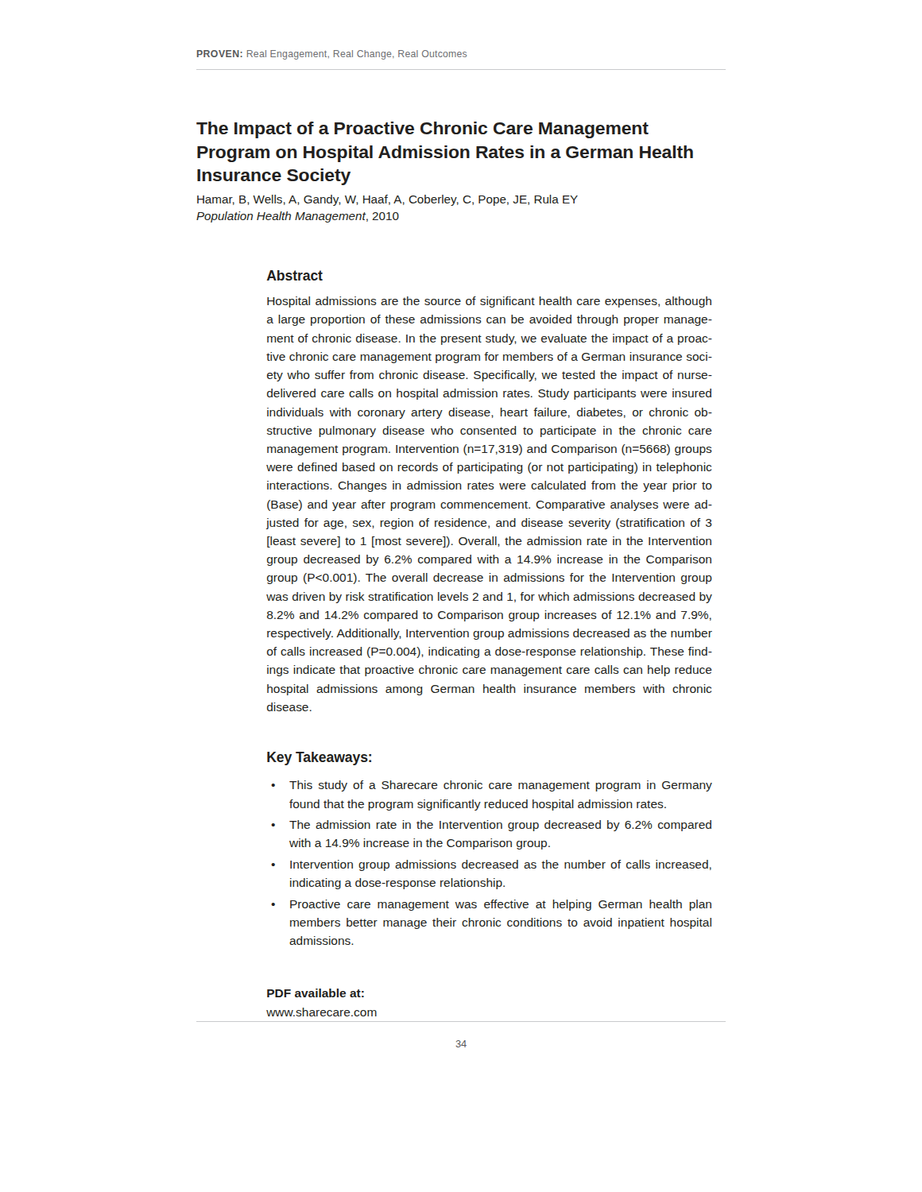PROVEN: Real Engagement, Real Change, Real Outcomes
The Impact of a Proactive Chronic Care Management Program on Hospital Admission Rates in a German Health Insurance Society
Hamar, B, Wells, A, Gandy, W, Haaf, A, Coberley, C, Pope, JE, Rula EY
Population Health Management, 2010
Abstract
Hospital admissions are the source of significant health care expenses, although a large proportion of these admissions can be avoided through proper management of chronic disease. In the present study, we evaluate the impact of a proactive chronic care management program for members of a German insurance society who suffer from chronic disease. Specifically, we tested the impact of nurse-delivered care calls on hospital admission rates. Study participants were insured individuals with coronary artery disease, heart failure, diabetes, or chronic obstructive pulmonary disease who consented to participate in the chronic care management program. Intervention (n=17,319) and Comparison (n=5668) groups were defined based on records of participating (or not participating) in telephonic interactions. Changes in admission rates were calculated from the year prior to (Base) and year after program commencement. Comparative analyses were adjusted for age, sex, region of residence, and disease severity (stratification of 3 [least severe] to 1 [most severe]). Overall, the admission rate in the Intervention group decreased by 6.2% compared with a 14.9% increase in the Comparison group (P<0.001). The overall decrease in admissions for the Intervention group was driven by risk stratification levels 2 and 1, for which admissions decreased by 8.2% and 14.2% compared to Comparison group increases of 12.1% and 7.9%, respectively. Additionally, Intervention group admissions decreased as the number of calls increased (P=0.004), indicating a dose-response relationship. These findings indicate that proactive chronic care management care calls can help reduce hospital admissions among German health insurance members with chronic disease.
Key Takeaways:
This study of a Sharecare chronic care management program in Germany found that the program significantly reduced hospital admission rates.
The admission rate in the Intervention group decreased by 6.2% compared with a 14.9% increase in the Comparison group.
Intervention group admissions decreased as the number of calls increased, indicating a dose-response relationship.
Proactive care management was effective at helping German health plan members better manage their chronic conditions to avoid inpatient hospital admissions.
PDF available at:
www.sharecare.com
34